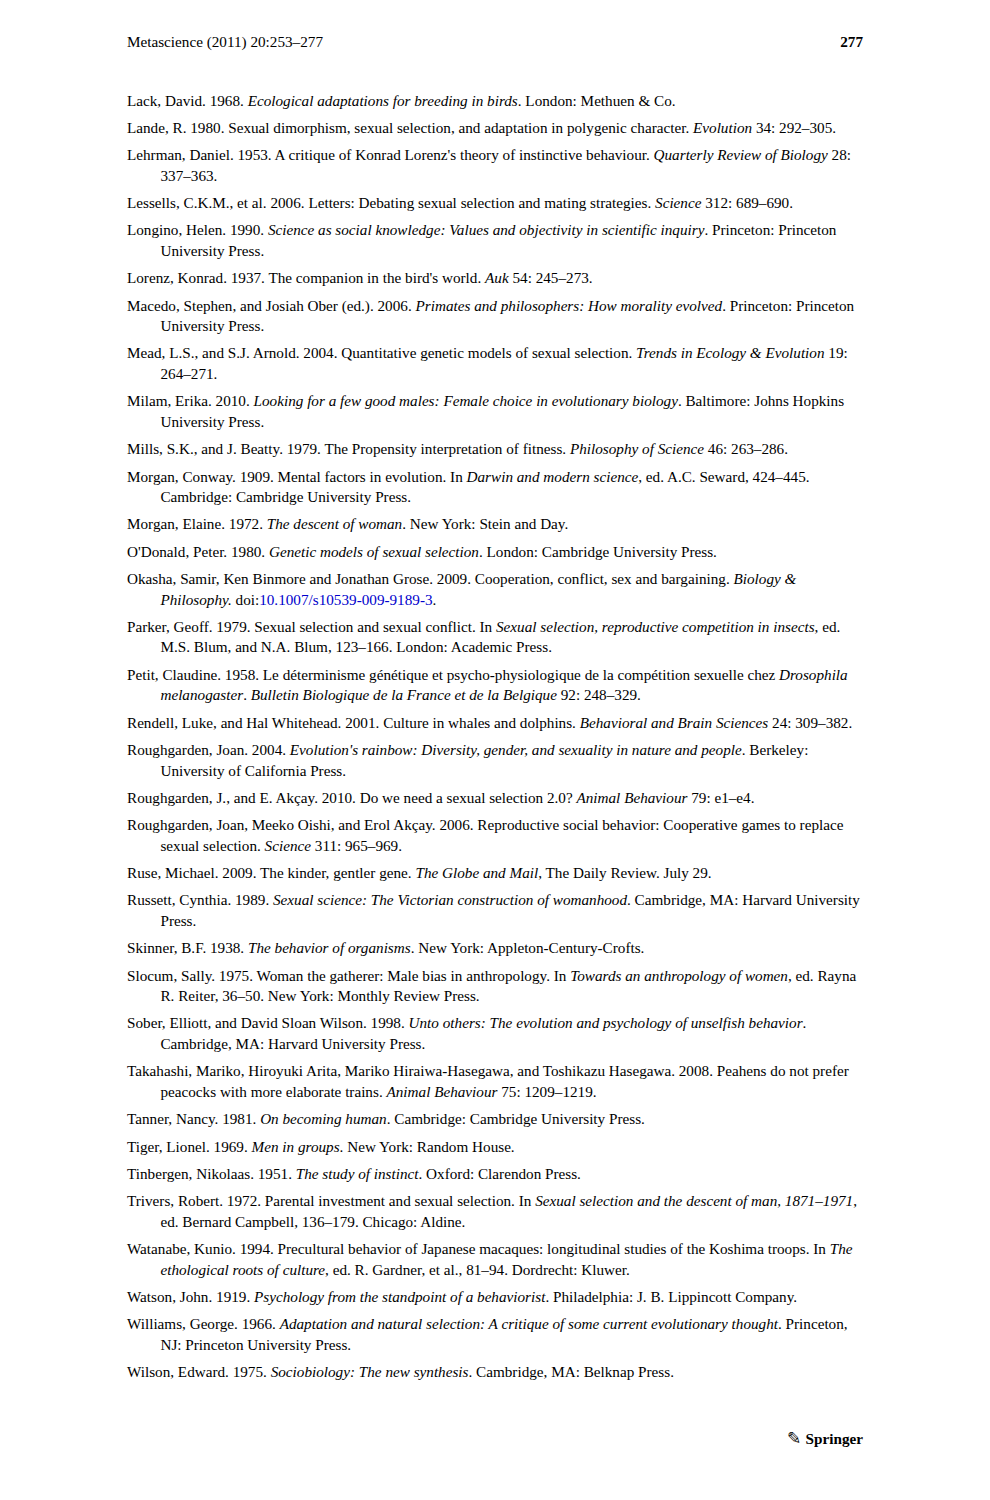Metascience (2011) 20:253–277 277
Lack, David. 1968. Ecological adaptations for breeding in birds. London: Methuen & Co.
Lande, R. 1980. Sexual dimorphism, sexual selection, and adaptation in polygenic character. Evolution 34: 292–305.
Lehrman, Daniel. 1953. A critique of Konrad Lorenz's theory of instinctive behaviour. Quarterly Review of Biology 28: 337–363.
Lessells, C.K.M., et al. 2006. Letters: Debating sexual selection and mating strategies. Science 312: 689–690.
Longino, Helen. 1990. Science as social knowledge: Values and objectivity in scientific inquiry. Princeton: Princeton University Press.
Lorenz, Konrad. 1937. The companion in the bird's world. Auk 54: 245–273.
Macedo, Stephen, and Josiah Ober (ed.). 2006. Primates and philosophers: How morality evolved. Princeton: Princeton University Press.
Mead, L.S., and S.J. Arnold. 2004. Quantitative genetic models of sexual selection. Trends in Ecology & Evolution 19: 264–271.
Milam, Erika. 2010. Looking for a few good males: Female choice in evolutionary biology. Baltimore: Johns Hopkins University Press.
Mills, S.K., and J. Beatty. 1979. The Propensity interpretation of fitness. Philosophy of Science 46: 263–286.
Morgan, Conway. 1909. Mental factors in evolution. In Darwin and modern science, ed. A.C. Seward, 424–445. Cambridge: Cambridge University Press.
Morgan, Elaine. 1972. The descent of woman. New York: Stein and Day.
O'Donald, Peter. 1980. Genetic models of sexual selection. London: Cambridge University Press.
Okasha, Samir, Ken Binmore and Jonathan Grose. 2009. Cooperation, conflict, sex and bargaining. Biology & Philosophy. doi:10.1007/s10539-009-9189-3.
Parker, Geoff. 1979. Sexual selection and sexual conflict. In Sexual selection, reproductive competition in insects, ed. M.S. Blum, and N.A. Blum, 123–166. London: Academic Press.
Petit, Claudine. 1958. Le déterminisme génétique et psycho-physiologique de la compétition sexuelle chez Drosophila melanogaster. Bulletin Biologique de la France et de la Belgique 92: 248–329.
Rendell, Luke, and Hal Whitehead. 2001. Culture in whales and dolphins. Behavioral and Brain Sciences 24: 309–382.
Roughgarden, Joan. 2004. Evolution's rainbow: Diversity, gender, and sexuality in nature and people. Berkeley: University of California Press.
Roughgarden, J., and E. Akçay. 2010. Do we need a sexual selection 2.0? Animal Behaviour 79: e1–e4.
Roughgarden, Joan, Meeko Oishi, and Erol Akçay. 2006. Reproductive social behavior: Cooperative games to replace sexual selection. Science 311: 965–969.
Ruse, Michael. 2009. The kinder, gentler gene. The Globe and Mail, The Daily Review. July 29.
Russett, Cynthia. 1989. Sexual science: The Victorian construction of womanhood. Cambridge, MA: Harvard University Press.
Skinner, B.F. 1938. The behavior of organisms. New York: Appleton-Century-Crofts.
Slocum, Sally. 1975. Woman the gatherer: Male bias in anthropology. In Towards an anthropology of women, ed. Rayna R. Reiter, 36–50. New York: Monthly Review Press.
Sober, Elliott, and David Sloan Wilson. 1998. Unto others: The evolution and psychology of unselfish behavior. Cambridge, MA: Harvard University Press.
Takahashi, Mariko, Hiroyuki Arita, Mariko Hiraiwa-Hasegawa, and Toshikazu Hasegawa. 2008. Peahens do not prefer peacocks with more elaborate trains. Animal Behaviour 75: 1209–1219.
Tanner, Nancy. 1981. On becoming human. Cambridge: Cambridge University Press.
Tiger, Lionel. 1969. Men in groups. New York: Random House.
Tinbergen, Nikolaas. 1951. The study of instinct. Oxford: Clarendon Press.
Trivers, Robert. 1972. Parental investment and sexual selection. In Sexual selection and the descent of man, 1871–1971, ed. Bernard Campbell, 136–179. Chicago: Aldine.
Watanabe, Kunio. 1994. Precultural behavior of Japanese macaques: longitudinal studies of the Koshima troops. In The ethological roots of culture, ed. R. Gardner, et al., 81–94. Dordrecht: Kluwer.
Watson, John. 1919. Psychology from the standpoint of a behaviorist. Philadelphia: J. B. Lippincott Company.
Williams, George. 1966. Adaptation and natural selection: A critique of some current evolutionary thought. Princeton, NJ: Princeton University Press.
Wilson, Edward. 1975. Sociobiology: The new synthesis. Cambridge, MA: Belknap Press.
✎Springer